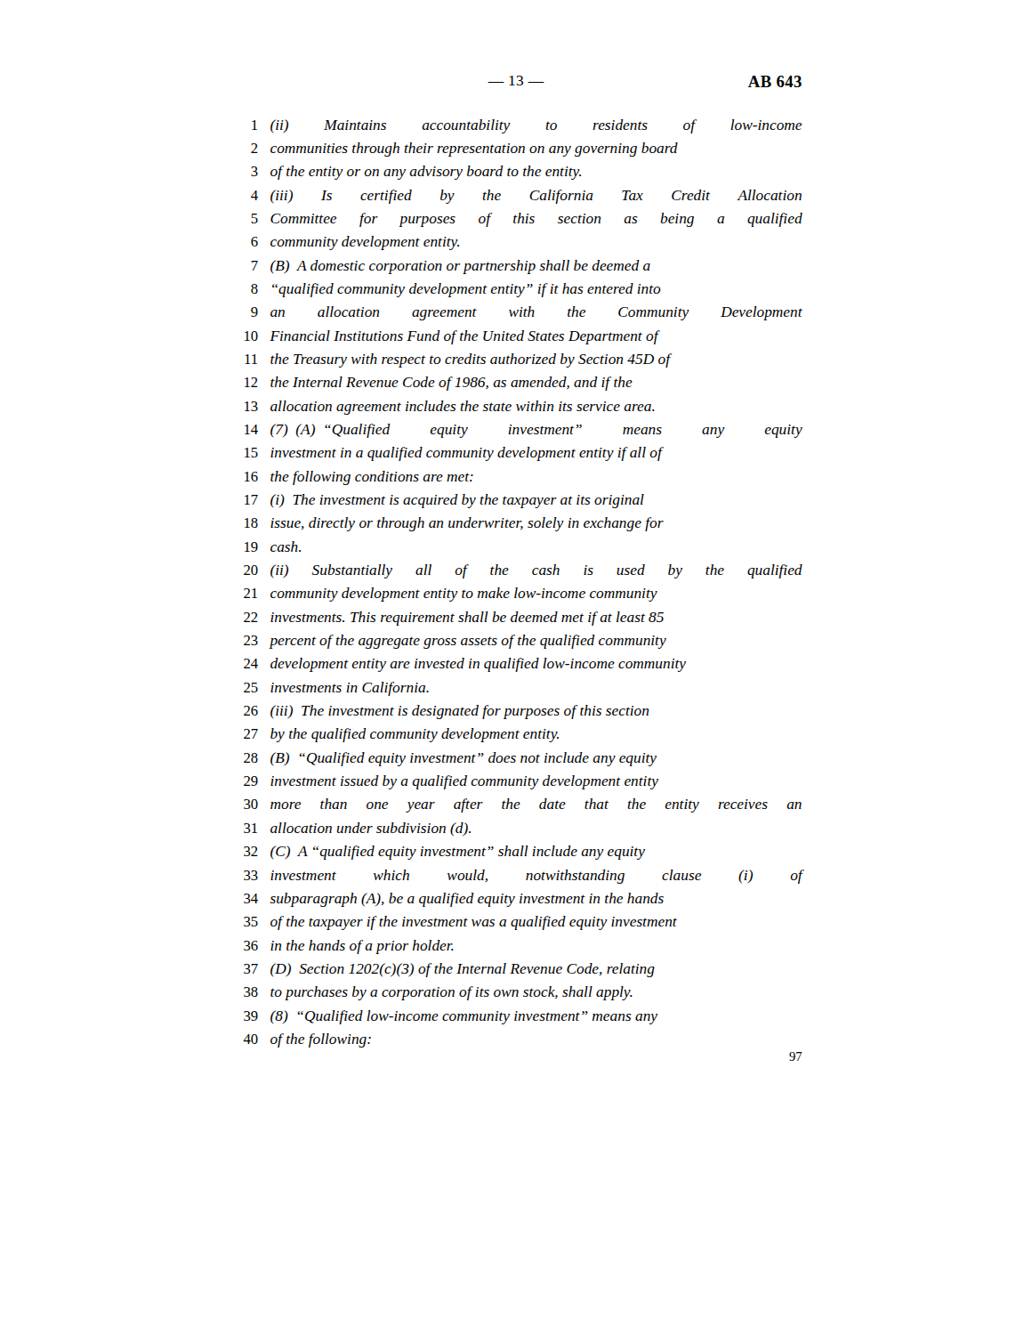— 13 — AB 643
(ii) Maintains accountability to residents of low-income
communities through their representation on any governing board
of the entity or on any advisory board to the entity.
(iii) Is certified by the California Tax Credit Allocation
Committee for purposes of this section as being aqualified
community development entity.
(B) A domestic corporation or partnership shall be deemed a
“qualified community development entity” if it has entered into
an allocation agreement with the Community Development
Financial Institutions Fund of the United States Department of
the Treasury with respect to credits authorized by Section 45D of
the Internal Revenue Code of 1986, as amended, and if the
allocation agreement includes the state within its service area.
(7) (A) “Qualified equity investment”means any equity
investment in a qualified community development entity if all of
the following conditions are met:
(i) The investment is acquired by the taxpayer at its original
issue, directly or through an underwriter, solely in exchange for
cash.
(ii) Substantially all of the cash is used by the qualified
community development entity to make low-income community
investments. This requirement shall be deemed met if at least 85
percent of the aggregate gross assets of the qualified community
development entity are invested in qualified low-income community
investments in California.
(iii) The investment is designated for purposes of this section
by the qualified community development entity.
(B) “Qualified equity investment” does not include any equity
investment issued by a qualified community development entity
more than one year after the date that the entity receives an
allocation under subdivision (d).
(C) A “qualified equity investment” shall include any equity
investment which would, notwithstanding clause(i) of
subparagraph (A), be a qualified equity investment in the hands
of the taxpayer if the investment was a qualified equity investment
in the hands of a prior holder.
(D) Section 1202(c)(3) of the Internal Revenue Code, relating
to purchases by a corporation of its own stock, shall apply.
(8) “Qualified low-income community investment” means any
of the following:
97